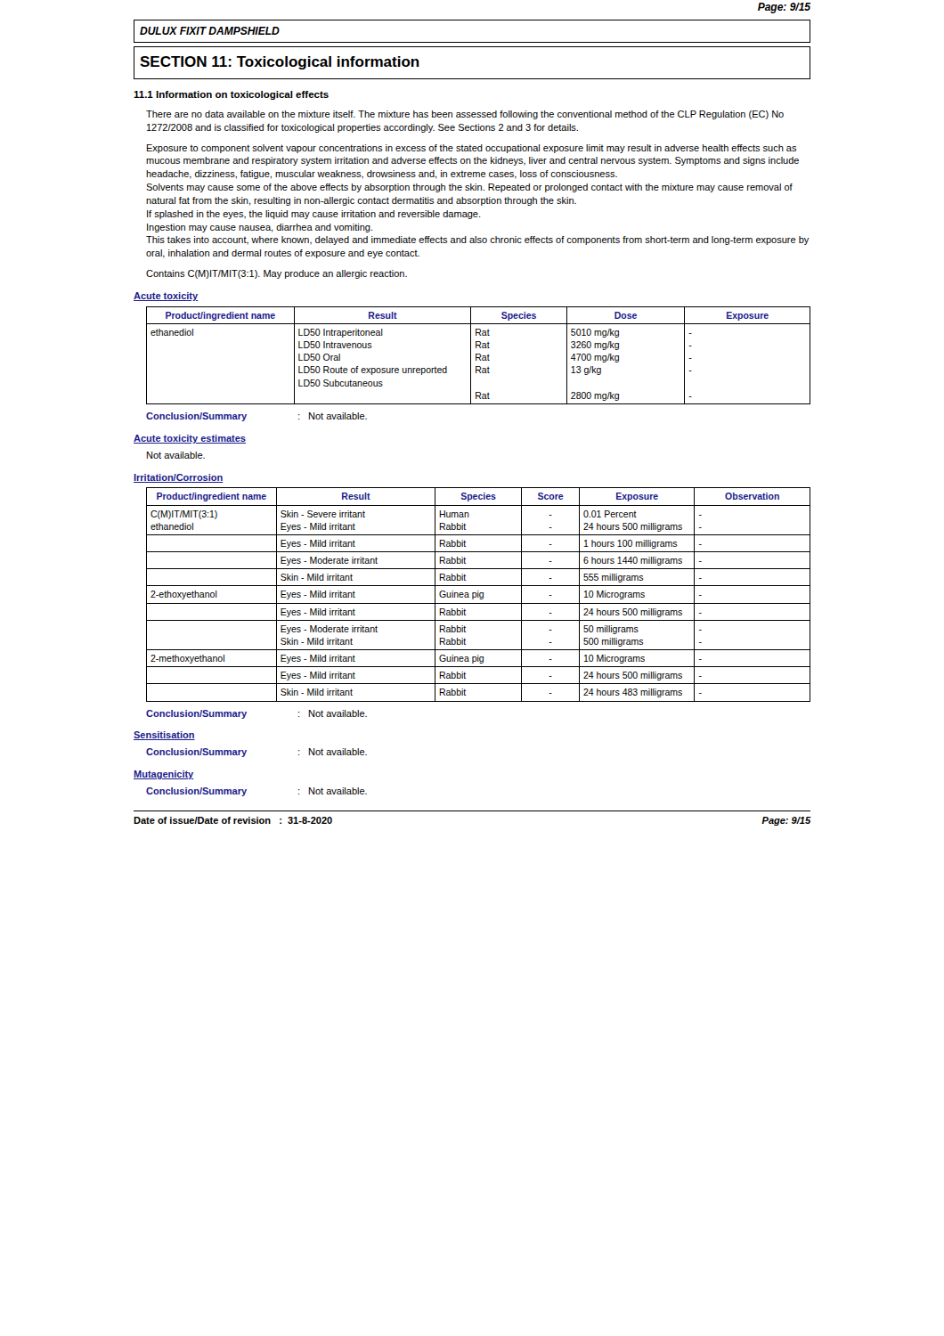Page: 9/15
DULUX FIXIT DAMPSHIELD
SECTION 11: Toxicological information
11.1 Information on toxicological effects
There are no data available on the mixture itself. The mixture has been assessed following the conventional method of the CLP Regulation (EC) No 1272/2008 and is classified for toxicological properties accordingly. See Sections 2 and 3 for details.
Exposure to component solvent vapour concentrations in excess of the stated occupational exposure limit may result in adverse health effects such as mucous membrane and respiratory system irritation and adverse effects on the kidneys, liver and central nervous system. Symptoms and signs include headache, dizziness, fatigue, muscular weakness, drowsiness and, in extreme cases, loss of consciousness.
Solvents may cause some of the above effects by absorption through the skin. Repeated or prolonged contact with the mixture may cause removal of natural fat from the skin, resulting in non-allergic contact dermatitis and absorption through the skin.
If splashed in the eyes, the liquid may cause irritation and reversible damage.
Ingestion may cause nausea, diarrhea and vomiting.
This takes into account, where known, delayed and immediate effects and also chronic effects of components from short-term and long-term exposure by oral, inhalation and dermal routes of exposure and eye contact.
Contains C(M)IT/MIT(3:1). May produce an allergic reaction.
Acute toxicity
| Product/ingredient name | Result | Species | Dose | Exposure |
| --- | --- | --- | --- | --- |
| ethanediol | LD50 Intraperitoneal LD50 Intravenous LD50 Oral LD50 Route of exposure unreported LD50 Subcutaneous | Rat Rat Rat Rat Rat | 5010 mg/kg 3260 mg/kg 4700 mg/kg 13 g/kg 2800 mg/kg | - - - - - |
Conclusion/Summary: Not available.
Acute toxicity estimates
Not available.
Irritation/Corrosion
| Product/ingredient name | Result | Species | Score | Exposure | Observation |
| --- | --- | --- | --- | --- | --- |
| C(M)IT/MIT(3:1) ethanediol | Skin - Severe irritant Eyes - Mild irritant | Human Rabbit | - - | 0.01 Percent 24 hours 500 milligrams | - - |
| | Eyes - Mild irritant | Rabbit | - | 1 hours 100 milligrams | - |
| | Eyes - Moderate irritant | Rabbit | - | 6 hours 1440 milligrams | - |
| | Skin - Mild irritant | Rabbit | - | 555 milligrams | - |
| 2-ethoxyethanol | Eyes - Mild irritant | Guinea pig | - | 10 Micrograms | - |
| | Eyes - Mild irritant | Rabbit | - | 24 hours 500 milligrams | - |
| | Eyes - Moderate irritant Skin - Mild irritant | Rabbit Rabbit | - - | 50 milligrams 500 milligrams | - - |
| 2-methoxyethanol | Eyes - Mild irritant | Guinea pig | - | 10 Micrograms | - |
| | Eyes - Mild irritant | Rabbit | - | 24 hours 500 milligrams | - |
| | Skin - Mild irritant | Rabbit | - | 24 hours 483 milligrams | - |
Conclusion/Summary: Not available.
Sensitisation
Conclusion/Summary: Not available.
Mutagenicity
Conclusion/Summary: Not available.
Date of issue/Date of revision : 31-8-2020 Page: 9/15